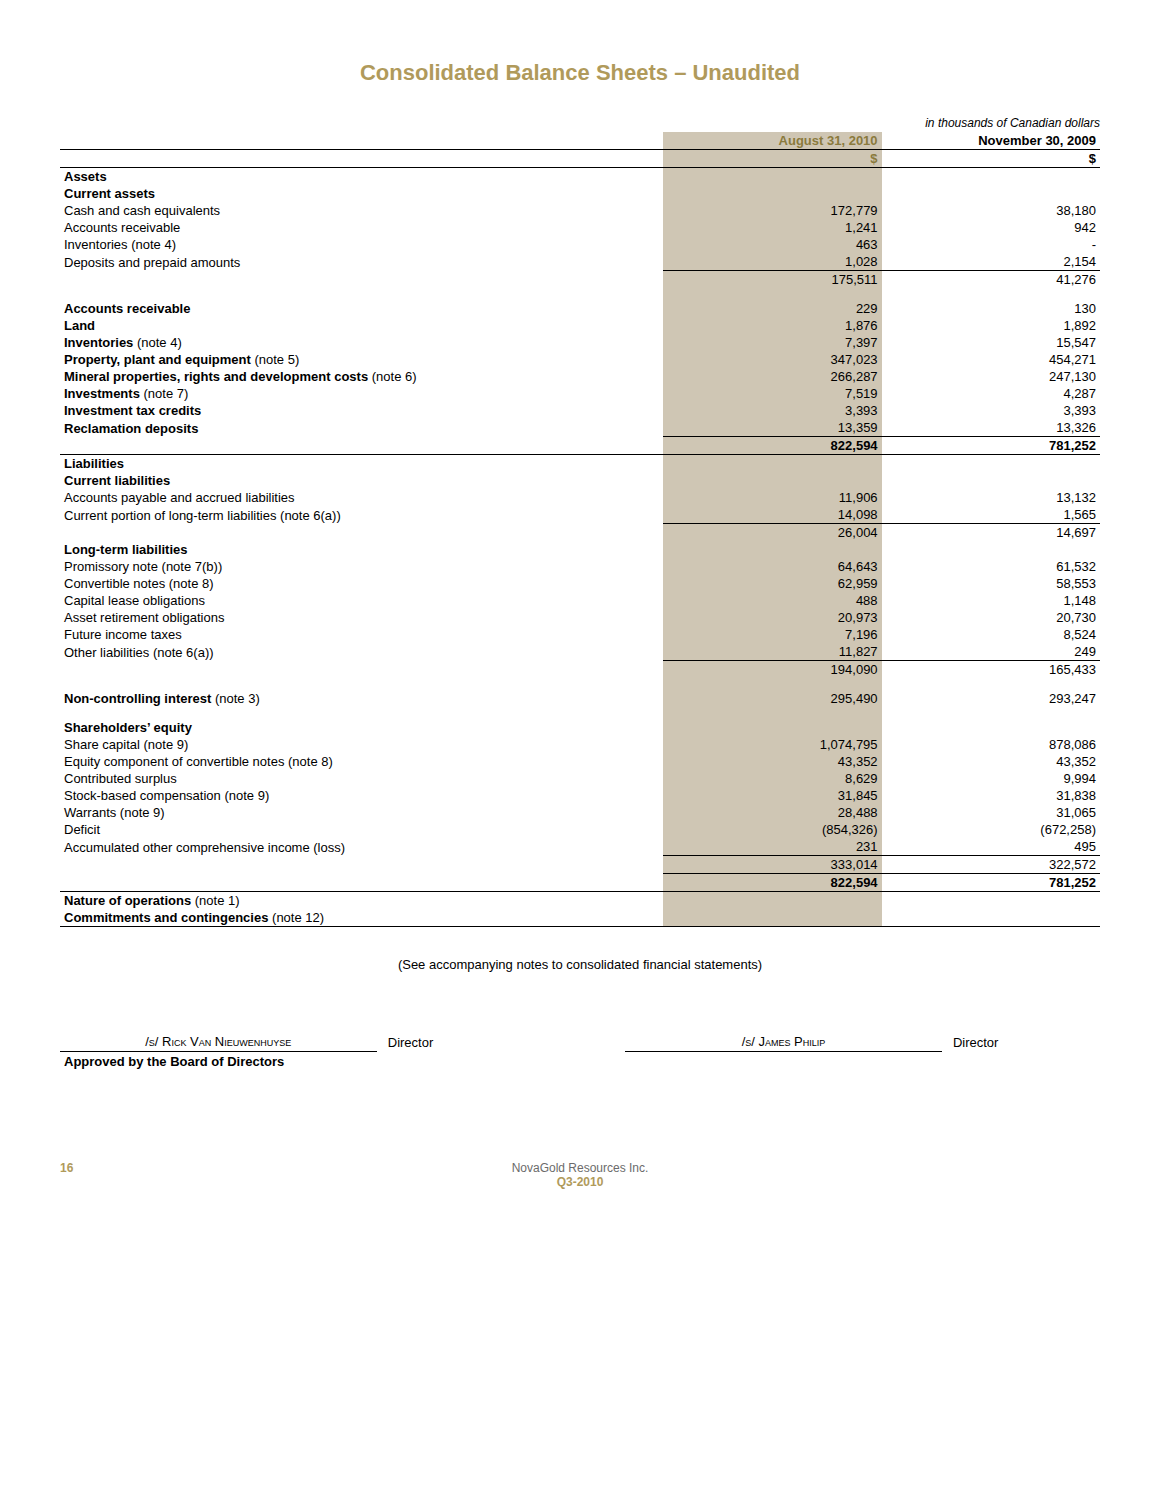Consolidated Balance Sheets – Unaudited
in thousands of Canadian dollars
| | August 31, 2010 | November 30, 2009 |
| | $ | $ |
| Assets | | |
| Current assets | | |
| Cash and cash equivalents | 172,779 | 38,180 |
| Accounts receivable | 1,241 | 942 |
| Inventories (note 4) | 463 | - |
| Deposits and prepaid amounts | 1,028 | 2,154 |
| | 175,511 | 41,276 |
| Accounts receivable | 229 | 130 |
| Land | 1,876 | 1,892 |
| Inventories (note 4) | 7,397 | 15,547 |
| Property, plant and equipment (note 5) | 347,023 | 454,271 |
| Mineral properties, rights and development costs (note 6) | 266,287 | 247,130 |
| Investments (note 7) | 7,519 | 4,287 |
| Investment tax credits | 3,393 | 3,393 |
| Reclamation deposits | 13,359 | 13,326 |
| | 822,594 | 781,252 |
| Liabilities | | |
| Current liabilities | | |
| Accounts payable and accrued liabilities | 11,906 | 13,132 |
| Current portion of long-term liabilities (note 6(a)) | 14,098 | 1,565 |
| | 26,004 | 14,697 |
| Long-term liabilities | | |
| Promissory note (note 7(b)) | 64,643 | 61,532 |
| Convertible notes (note 8) | 62,959 | 58,553 |
| Capital lease obligations | 488 | 1,148 |
| Asset retirement obligations | 20,973 | 20,730 |
| Future income taxes | 7,196 | 8,524 |
| Other liabilities (note 6(a)) | 11,827 | 249 |
| | 194,090 | 165,433 |
| Non-controlling interest (note 3) | 295,490 | 293,247 |
| Shareholders’ equity | | |
| Share capital (note 9) | 1,074,795 | 878,086 |
| Equity component of convertible notes (note 8) | 43,352 | 43,352 |
| Contributed surplus | 8,629 | 9,994 |
| Stock-based compensation (note 9) | 31,845 | 31,838 |
| Warrants (note 9) | 28,488 | 31,065 |
| Deficit | (854,326) | (672,258) |
| Accumulated other comprehensive income (loss) | 231 | 495 |
| | 333,014 | 322,572 |
| | 822,594 | 781,252 |
| Nature of operations (note 1) | | |
| Commitments and contingencies (note 12) | | |
(See accompanying notes to consolidated financial statements)
| /s/ Rick Van Nieuwenhuyse | Director | | /s/ James Philip | Director |
| Approved by the Board of Directors |
16
NovaGold Resources Inc.
Q3-2010